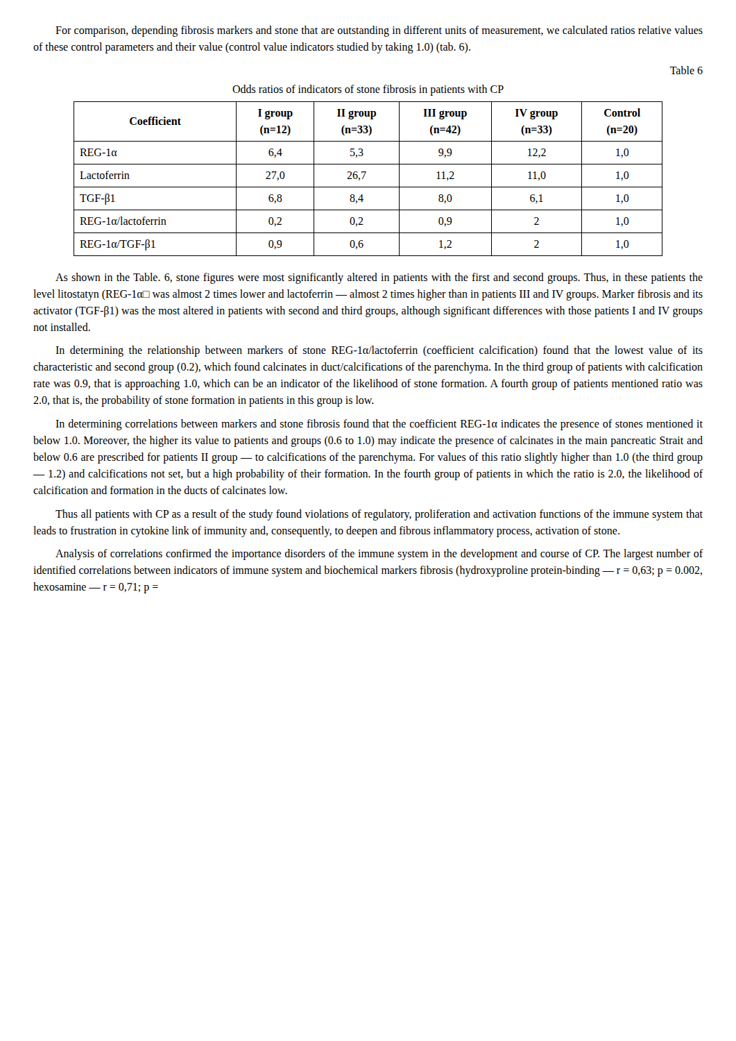For comparison, depending fibrosis markers and stone that are outstanding in different units of measurement, we calculated ratios relative values of these control parameters and their value (control value indicators studied by taking 1.0) (tab. 6).
Table 6
Odds ratios of indicators of stone fibrosis in patients with CP
| Coefficient | I group (n=12) | II group (n=33) | III group (n=42) | IV group (n=33) | Control (n=20) |
| --- | --- | --- | --- | --- | --- |
| REG-1α | 6,4 | 5,3 | 9,9 | 12,2 | 1,0 |
| Lactoferrin | 27,0 | 26,7 | 11,2 | 11,0 | 1,0 |
| TGF-β1 | 6,8 | 8,4 | 8,0 | 6,1 | 1,0 |
| REG-1α/lactoferrin | 0,2 | 0,2 | 0,9 | 2 | 1,0 |
| REG-1α/TGF-β1 | 0,9 | 0,6 | 1,2 | 2 | 1,0 |
As shown in the Table. 6, stone figures were most significantly altered in patients with the first and second groups. Thus, in these patients the level litostatyn (REG-1α□ was almost 2 times lower and lactoferrin — almost 2 times higher than in patients III and IV groups. Marker fibrosis and its activator (TGF-β1) was the most altered in patients with second and third groups, although significant differences with those patients I and IV groups not installed.
In determining the relationship between markers of stone REG-1α/lactoferrin (coefficient calcification) found that the lowest value of its characteristic and second group (0.2), which found calcinates in duct/calcifications of the parenchyma. In the third group of patients with calcification rate was 0.9, that is approaching 1.0, which can be an indicator of the likelihood of stone formation. A fourth group of patients mentioned ratio was 2.0, that is, the probability of stone formation in patients in this group is low.
In determining correlations between markers and stone fibrosis found that the coefficient REG-1α indicates the presence of stones mentioned it below 1.0. Moreover, the higher its value to patients and groups (0.6 to 1.0) may indicate the presence of calcinates in the main pancreatic Strait and below 0.6 are prescribed for patients II group — to calcifications of the parenchyma. For values of this ratio slightly higher than 1.0 (the third group — 1.2) and calcifications not set, but a high probability of their formation. In the fourth group of patients in which the ratio is 2.0, the likelihood of calcification and formation in the ducts of calcinates low.
Thus all patients with CP as a result of the study found violations of regulatory, proliferation and activation functions of the immune system that leads to frustration in cytokine link of immunity and, consequently, to deepen and fibrous inflammatory process, activation of stone.
Analysis of correlations confirmed the importance disorders of the immune system in the development and course of CP. The largest number of identified correlations between indicators of immune system and biochemical markers fibrosis (hydroxyproline protein-binding — r = 0,63; p = 0.002, hexosamine — r = 0,71; p =